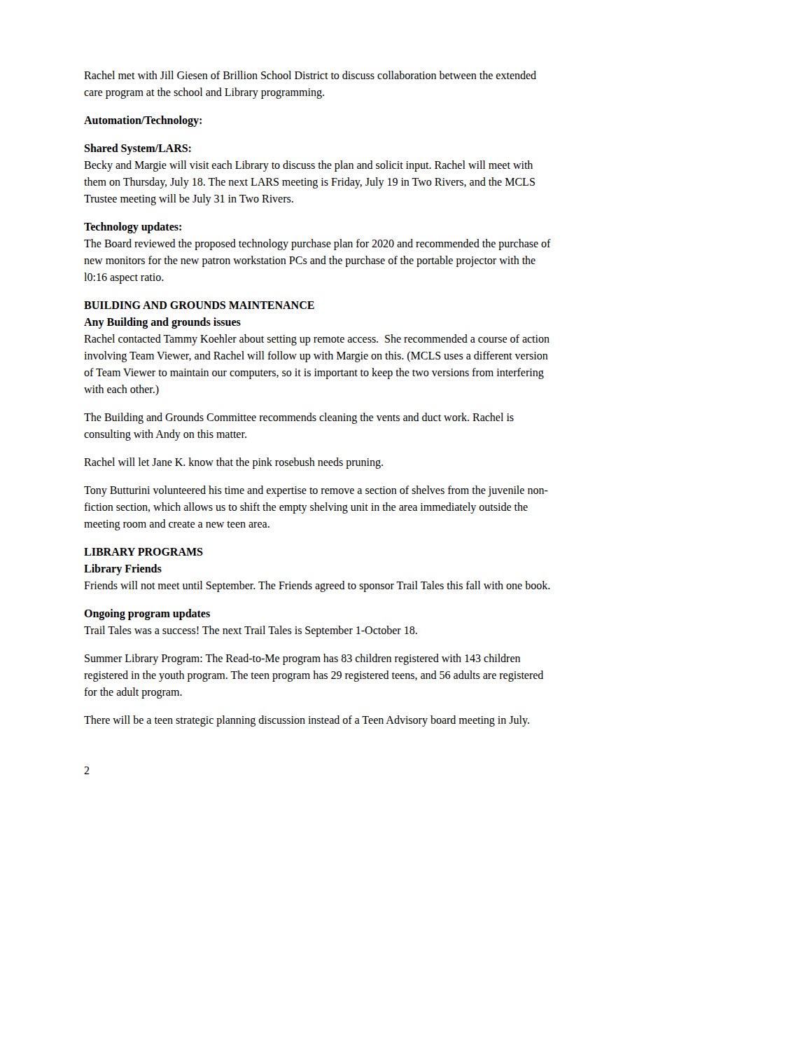Rachel met with Jill Giesen of Brillion School District to discuss collaboration between the extended care program at the school and Library programming.
Automation/Technology:
Shared System/LARS:
Becky and Margie will visit each Library to discuss the plan and solicit input. Rachel will meet with them on Thursday, July 18. The next LARS meeting is Friday, July 19 in Two Rivers, and the MCLS Trustee meeting will be July 31 in Two Rivers.
Technology updates:
The Board reviewed the proposed technology purchase plan for 2020 and recommended the purchase of new monitors for the new patron workstation PCs and the purchase of the portable projector with the l0:16 aspect ratio.
BUILDING AND GROUNDS MAINTENANCE
Any Building and grounds issues
Rachel contacted Tammy Koehler about setting up remote access. She recommended a course of action involving Team Viewer, and Rachel will follow up with Margie on this. (MCLS uses a different version of Team Viewer to maintain our computers, so it is important to keep the two versions from interfering with each other.)
The Building and Grounds Committee recommends cleaning the vents and duct work. Rachel is consulting with Andy on this matter.
Rachel will let Jane K. know that the pink rosebush needs pruning.
Tony Butturini volunteered his time and expertise to remove a section of shelves from the juvenile non-fiction section, which allows us to shift the empty shelving unit in the area immediately outside the meeting room and create a new teen area.
LIBRARY PROGRAMS
Library Friends
Friends will not meet until September. The Friends agreed to sponsor Trail Tales this fall with one book.
Ongoing program updates
Trail Tales was a success! The next Trail Tales is September 1-October 18.
Summer Library Program: The Read-to-Me program has 83 children registered with 143 children registered in the youth program. The teen program has 29 registered teens, and 56 adults are registered for the adult program.
There will be a teen strategic planning discussion instead of a Teen Advisory board meeting in July.
2